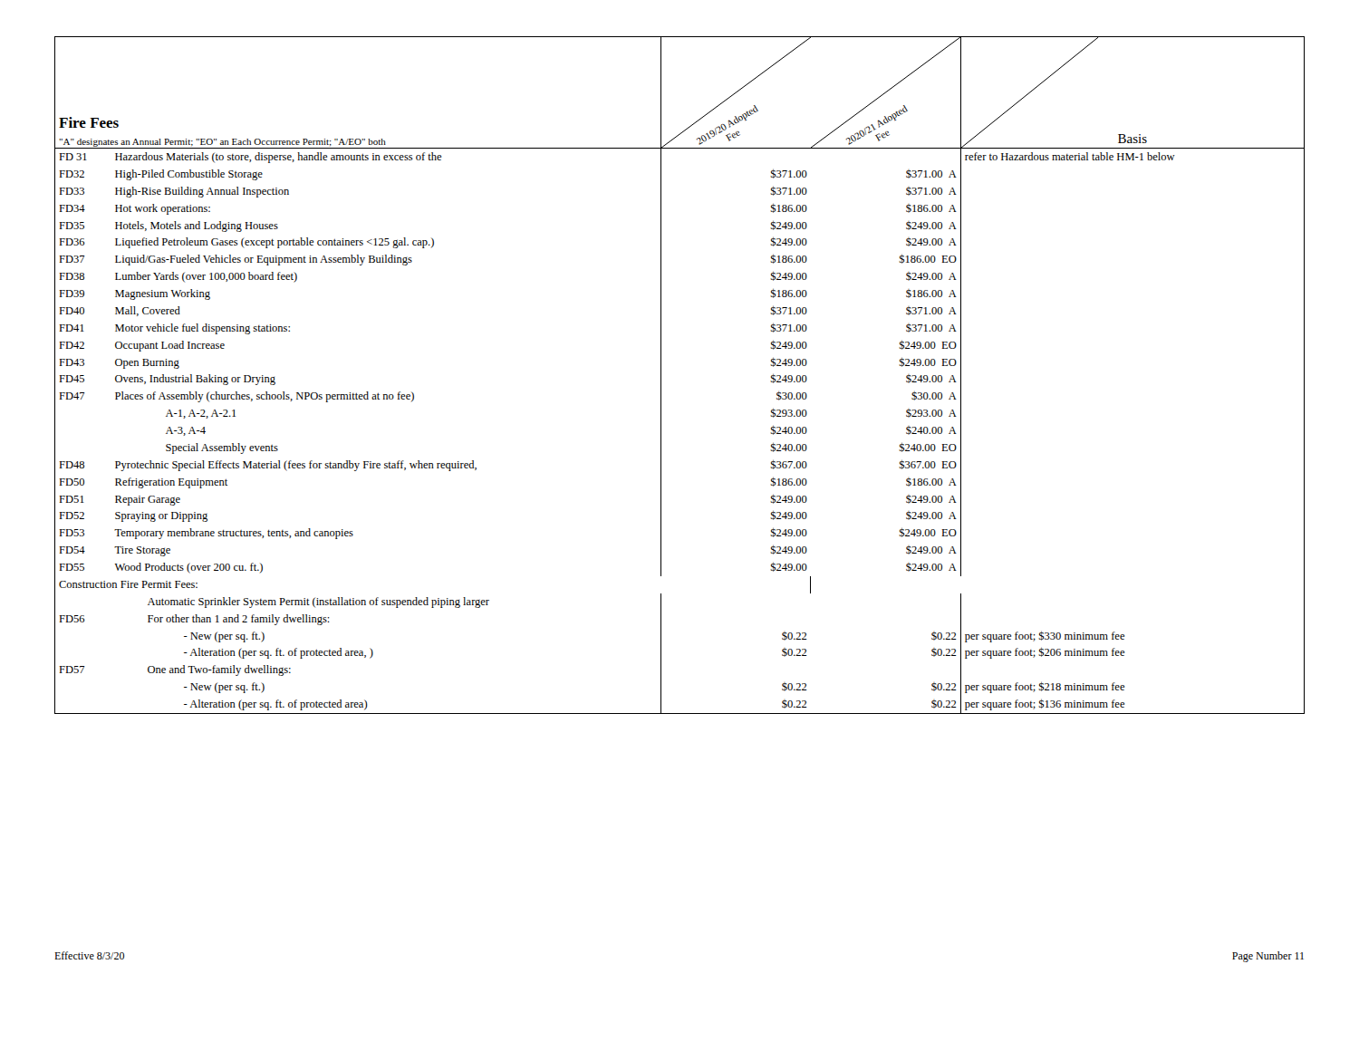| Fire Fees "A" designates an Annual Permit; "EO" an Each Occurrence Permit; "A/EO" both | 2019/20 Adopted Fee | 2020/21 Adopted Fee | Basis |
| --- | --- | --- | --- |
| FD 31 | Hazardous Materials (to store, disperse, handle amounts in excess of the | | | refer to Hazardous material table HM-1 below |
| FD32 | High-Piled Combustible Storage | $371.00 | $371.00 A | |
| FD33 | High-Rise Building Annual Inspection | $371.00 | $371.00 A | |
| FD34 | Hot work operations: | $186.00 | $186.00 A | |
| FD35 | Hotels, Motels and Lodging Houses | $249.00 | $249.00 A | |
| FD36 | Liquefied Petroleum Gases (except portable containers <125 gal. cap.) | $249.00 | $249.00 A | |
| FD37 | Liquid/Gas-Fueled Vehicles or Equipment in Assembly Buildings | $186.00 | $186.00 EO | |
| FD38 | Lumber Yards (over 100,000 board feet) | $249.00 | $249.00 A | |
| FD39 | Magnesium Working | $186.00 | $186.00 A | |
| FD40 | Mall, Covered | $371.00 | $371.00 A | |
| FD41 | Motor vehicle fuel dispensing stations: | $371.00 | $371.00 A | |
| FD42 | Occupant Load Increase | $249.00 | $249.00 EO | |
| FD43 | Open Burning | $249.00 | $249.00 EO | |
| FD45 | Ovens, Industrial Baking or Drying | $249.00 | $249.00 A | |
| FD47 | Places of Assembly (churches, schools, NPOs permitted at no fee) | $30.00 | $30.00 A | |
| | A-1, A-2, A-2.1 | $293.00 | $293.00 A | |
| | A-3, A-4 | $240.00 | $240.00 A | |
| | Special Assembly events | $240.00 | $240.00 EO | |
| FD48 | Pyrotechnic Special Effects Material (fees for standby Fire staff, when required, | $367.00 | $367.00 EO | |
| FD50 | Refrigeration Equipment | $186.00 | $186.00 A | |
| FD51 | Repair Garage | $249.00 | $249.00 A | |
| FD52 | Spraying or Dipping | $249.00 | $249.00 A | |
| FD53 | Temporary membrane structures, tents, and canopies | $249.00 | $249.00 EO | |
| FD54 | Tire Storage | $249.00 | $249.00 A | |
| FD55 | Wood Products (over 200 cu. ft.) | $249.00 | $249.00 A | |
| Construction Fire Permit Fees: | | | |
| | Automatic Sprinkler System Permit (installation of suspended piping larger | | | |
| FD56 | For other than 1 and 2 family dwellings: | | | |
| | - New (per sq. ft.) | $0.22 | $0.22 | per square foot; $330 minimum fee |
| | - Alteration (per sq. ft. of protected area, ) | $0.22 | $0.22 | per square foot; $206 minimum fee |
| FD57 | One and Two-family dwellings: | | | |
| | - New (per sq. ft.) | $0.22 | $0.22 | per square foot; $218 minimum fee |
| | - Alteration (per sq. ft. of protected area) | $0.22 | $0.22 | per square foot; $136 minimum fee |
Effective 8/3/20
Page Number 11